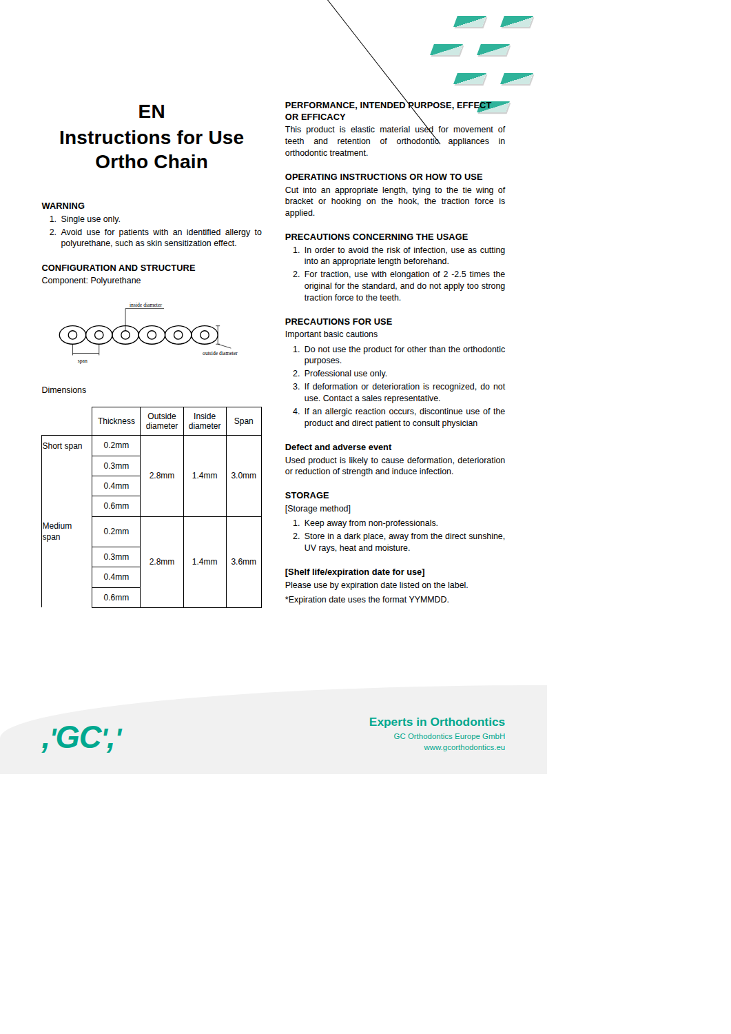EN Instructions for Use
Ortho Chain
Warning
Single use only.
Avoid use for patients with an identified allergy to polyurethane, such as skin sensitization effect.
Configuration and structure
Component: Polyurethane
inside diameter outside diameter span
Dimensions
| | Thickness | Outside diameter | Inside diameter | Span |
| --- | --- | --- | --- | --- |
| Short span | 0.2mm | 2.8mm | 1.4mm | 3.0mm |
| | 0.3mm |
| | 0.4mm |
| | 0.6mm |
| Medium span | 0.2mm | 2.8mm | 1.4mm | 3.6mm |
| | 0.3mm |
| | 0.4mm |
| | 0.6mm |
Performance, intended purpose, effect or efficacy
This product is elastic material used for movement of teeth and retention of orthodontic appliances in orthodontic treatment.
Operating instructions or how to use
Cut into an appropriate length, tying to the tie wing of bracket or hooking on the hook, the traction force is applied.
Precautions concerning the usage
In order to avoid the risk of infection, use as cutting into an appropriate length beforehand.
For traction, use with elongation of 2 -2.5 times the original for the standard, and do not apply too strong traction force to the teeth.
Precautions for use
Important basic cautions
Do not use the product for other than the orthodontic purposes.
Professional use only.
If deformation or deterioration is recognized, do not use. Contact a sales representative.
If an allergic reaction occurs, discontinue use of the product and direct patient to consult physician
Defect and adverse event
Used product is likely to cause deformation, deterioration or reduction of strength and induce infection.
Storage
[Storage method]
Keep away from non-professionals.
Store in a dark place, away from the direct sunshine, UV rays, heat and moisture.
[Shelf life/expiration date for use]
Please use by expiration date listed on the label.
*Expiration date uses the format YYMMDD.
,'GC','
Experts in Orthodontics
GC Orthodontics Europe GmbH
www.gcorthodontics.eu